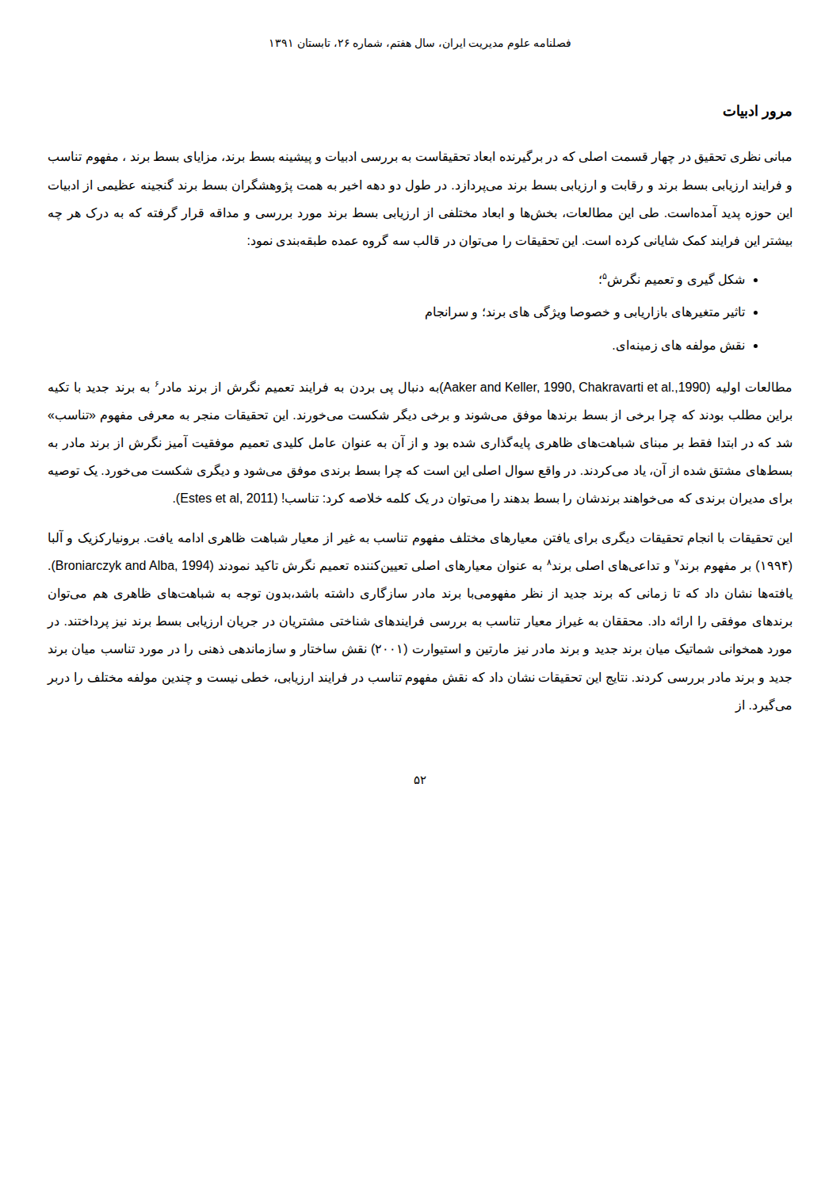فصلنامه علوم مدیریت ایران، سال هفتم، شماره ۲۶، تابستان ۱۳۹۱
مرور ادبیات
مبانی نظری تحقیق در چهار قسمت اصلی که در برگیرنده ابعاد تحقیقاست به بررسی ادبیات و پیشینه بسط برند، مزایای بسط برند ، مفهوم تناسب و فرایند ارزیابی بسط برند و رقابت و ارزیابی بسط برند می‌پردازد. در طول دو دهه اخیر به همت پژوهشگران بسط برند گنجینه عظیمی از ادبیات این حوزه پدید آمده‌است. طی این مطالعات، بخش‌ها و ابعاد مختلفی از ارزیابی بسط برند مورد بررسی و مداقه قرار گرفته که به درک هر چه بیشتر این فرایند کمک شایانی کرده است. این تحقیقات را می‌توان در قالب سه گروه عمده طبقه‌بندی نمود:
شکل گیری و تعمیم نگرش۵؛
تاثیر متغیرهای بازاریابی و خصوصا ویژگی های برند؛ و سرانجام
نقش مولفه های زمینه‌ای.
مطالعات اولیه (Aaker and Keller, 1990, Chakravarti et al.,1990)به دنبال پی بردن به فرایند تعمیم نگرش از برند مادر۶ به برند جدید با تکیه براین مطلب بودند که چرا برخی از بسط برندها موفق می‌شوند و برخی دیگر شکست می‌خورند. این تحقیقات منجر به معرفی مفهوم «تناسب» شد که در ابتدا فقط بر مبنای شباهت‌های ظاهری پایه‌گذاری شده بود و از آن به عنوان عامل کلیدی تعمیم موفقیت آمیز نگرش از برند مادر به بسط‌های مشتق شده از آن، یاد می‌کردند. در واقع سوال اصلی این است که چرا بسط برندی موفق می‌شود و دیگری شکست می‌خورد. یک توصیه برای مدیران برندی که می‌خواهند برندشان را بسط بدهند را می‌توان در یک کلمه خلاصه کرد: تناسب! (Estes et al, 2011).
این تحقیقات با انجام تحقیقات دیگری برای یافتن معیارهای مختلف مفهوم تناسب به غیر از معیار شباهت ظاهری ادامه یافت. برونیارکزیک و آلبا (۱۹۹۴) بر مفهوم برند۷ و تداعی‌های اصلی برند۸ به عنوان معیارهای اصلی تعیین‌کننده تعمیم نگرش تاکید نمودند (Broniarczyk and Alba, 1994). یافته‌ها نشان داد که تا زمانی که برند جدید از نظر مفهومی‌با برند مادر سازگاری داشته باشد،بدون توجه به شباهت‌های ظاهری هم می‌توان برندهای موفقی را ارائه داد. محققان به غیراز معیار تناسب به بررسی فرایندهای شناختی مشتریان در جریان ارزیابی بسط برند نیز پرداختند. در مورد همخوانی شماتیک میان برند جدید و برند مادر نیز مارتین و استیوارت (۲۰۰۱) نقش ساختار و سازماندهی ذهنی را در مورد تناسب میان برند جدید و برند مادر بررسی کردند. نتایج این تحقیقات نشان داد که نقش مفهوم تناسب در فرایند ارزیابی، خطی نیست و چندین مولفه مختلف را دربر می‌گیرد. از
۵۲